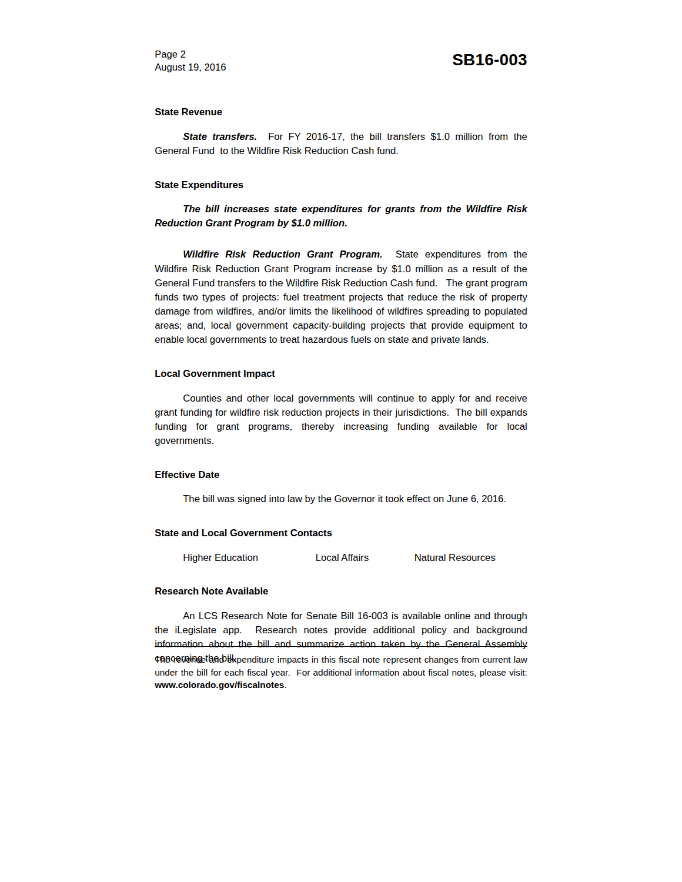Page 2
August 19, 2016
SB16-003
State Revenue
State transfers. For FY 2016-17, the bill transfers $1.0 million from the General Fund to the Wildfire Risk Reduction Cash fund.
State Expenditures
The bill increases state expenditures for grants from the Wildfire Risk Reduction Grant Program by $1.0 million.
Wildfire Risk Reduction Grant Program. State expenditures from the Wildfire Risk Reduction Grant Program increase by $1.0 million as a result of the General Fund transfers to the Wildfire Risk Reduction Cash fund. The grant program funds two types of projects: fuel treatment projects that reduce the risk of property damage from wildfires, and/or limits the likelihood of wildfires spreading to populated areas; and, local government capacity-building projects that provide equipment to enable local governments to treat hazardous fuels on state and private lands.
Local Government Impact
Counties and other local governments will continue to apply for and receive grant funding for wildfire risk reduction projects in their jurisdictions. The bill expands funding for grant programs, thereby increasing funding available for local governments.
Effective Date
The bill was signed into law by the Governor it took effect on June 6, 2016.
State and Local Government Contacts
Higher Education Local Affairs Natural Resources
Research Note Available
An LCS Research Note for Senate Bill 16-003 is available online and through the iLegislate app. Research notes provide additional policy and background information about the bill and summarize action taken by the General Assembly concerning the bill.
The revenue and expenditure impacts in this fiscal note represent changes from current law under the bill for each fiscal year. For additional information about fiscal notes, please visit: www.colorado.gov/fiscalnotes.